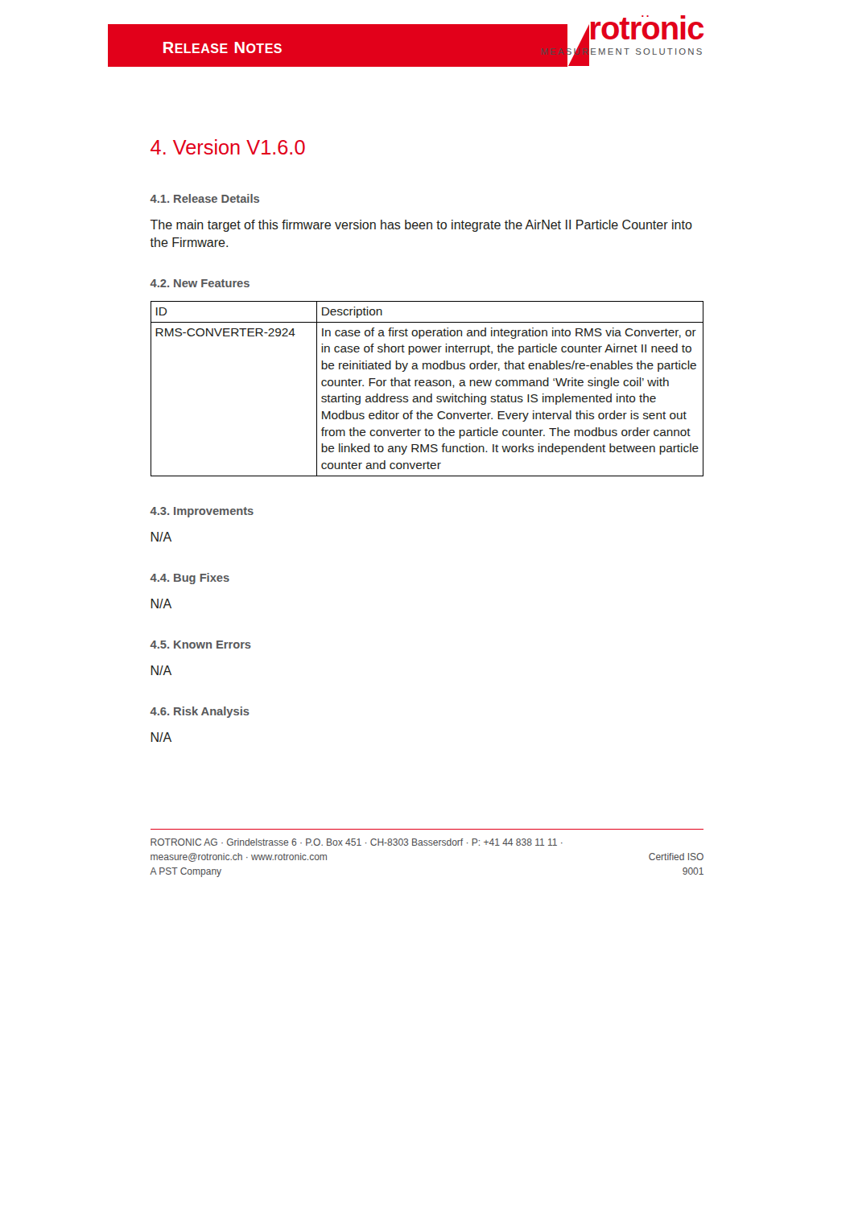RELEASE NOTES
··rotronic
MEASUREMENT SOLUTIONS
4. Version V1.6.0
4.1. Release Details
The main target of this firmware version has been to integrate the AirNet II Particle Counter into the Firmware.
4.2. New Features
| ID | Description |
| --- | --- |
| RMS-CONVERTER-2924 | In case of a first operation and integration into RMS via Converter, or in case of short power interrupt, the particle counter Airnet II need to be reinitiated by a modbus order, that enables/re-enables the particle counter. For that reason, a new command ‘Write single coil’ with starting address and switching status IS implemented into the Modbus editor of the Converter. Every interval this order is sent out from the converter to the particle counter. The modbus order cannot be linked to any RMS function. It works independent between particle counter and converter |
4.3. Improvements
N/A
4.4. Bug Fixes
N/A
4.5. Known Errors
N/A
4.6. Risk Analysis
N/A
ROTRONIC AG · Grindelstrasse 6 · P.O. Box 451 · CH-8303 Bassersdorf · P: +41 44 838 11 11 · measure@rotronic.ch · www.rotronic.com
A PST Company
Certified ISO 9001